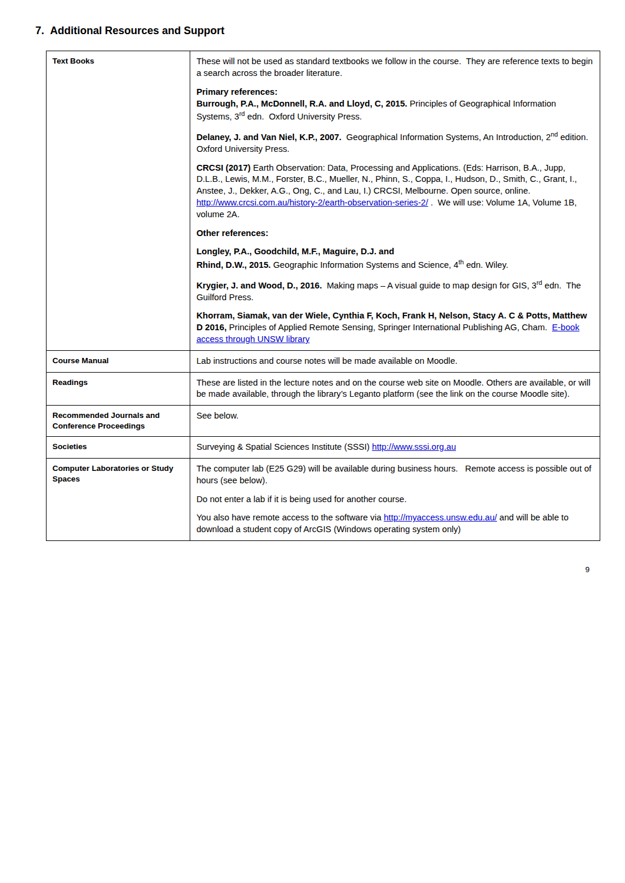7. Additional Resources and Support
| Text Books | These will not be used as standard textbooks we follow in the course. They are reference texts to begin a search across the broader literature. Primary references: Burrough, P.A., McDonnell, R.A. and Lloyd, C, 2015. Principles of Geographical Information Systems, 3 rd edn. Oxford University Press. Delaney, J. and Van Niel, K.P., 2007. Geographical Information Systems, An Introduction, 2 nd edition. Oxford University Press. CRCSI (2017) Earth Observation: Data, Processing and Applications. (Eds: Harrison, B.A., Jupp, D.L.B., Lewis, M.M., Forster, B.C., Mueller, N., Phinn, S., Coppa, I., Hudson, D., Smith, C., Grant, I., Anstee, J., Dekker, A.G., Ong, C., and Lau, I.) CRCSI, Melbourne. Open source, online. http://www.crcsi.com.au/history-2/earth-observation-series-2/ . We will use: Volume 1A, Volume 1B, volume 2A. Other references: Longley, P.A., Goodchild, M.F., Maguire, D.J. and Rhind, D.W., 2015. Geographic Information Systems and Science, 4 th edn. Wiley. Krygier, J. and Wood, D., 2016. Making maps – A visual guide to map design for GIS, 3 rd edn. The Guilford Press. Khorram, Siamak, van der Wiele, Cynthia F, Koch, Frank H, Nelson, Stacy A. C & Potts, Matthew D 2016, Principles of Applied Remote Sensing, Springer International Publishing AG, Cham. E-book access through UNSW library |
| Course Manual | Lab instructions and course notes will be made available on Moodle. |
| Readings | These are listed in the lecture notes and on the course web site on Moodle. Others are available, or will be made available, through the library’s Leganto platform (see the link on the course Moodle site). |
| Recommended Journals and Conference Proceedings | See below. |
| Societies | Surveying & Spatial Sciences Institute (SSSI) http://www.sssi.org.au |
| Computer Laboratories or Study Spaces | The computer lab (E25 G29) will be available during business hours. Remote access is possible out of hours (see below). Do not enter a lab if it is being used for another course. You also have remote access to the software via http://myaccess.unsw.edu.au/ and will be able to download a student copy of ArcGIS (Windows operating system only) |
9